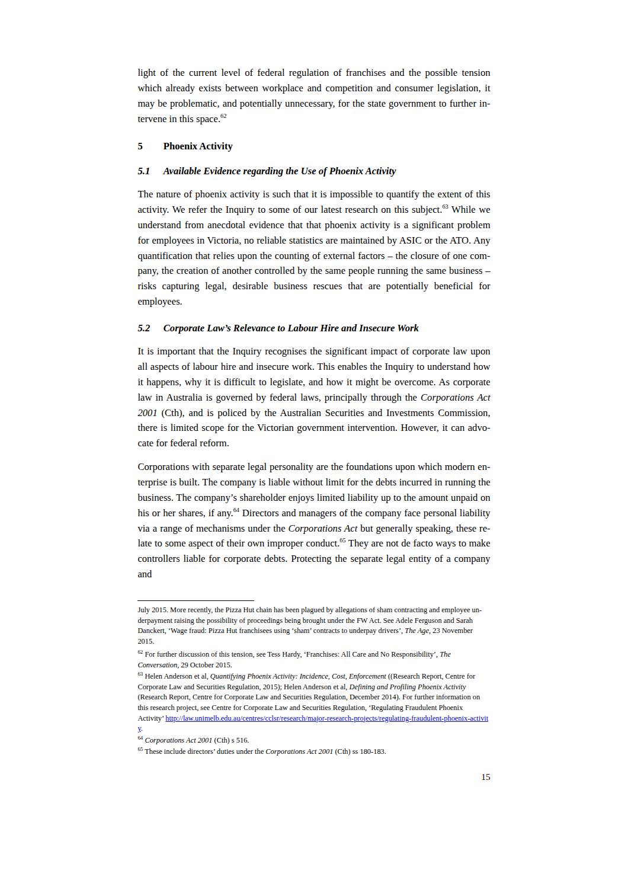light of the current level of federal regulation of franchises and the possible tension which already exists between workplace and competition and consumer legislation, it may be problematic, and potentially unnecessary, for the state government to further intervene in this space.62
5 Phoenix Activity
5.1 Available Evidence regarding the Use of Phoenix Activity
The nature of phoenix activity is such that it is impossible to quantify the extent of this activity. We refer the Inquiry to some of our latest research on this subject.63 While we understand from anecdotal evidence that that phoenix activity is a significant problem for employees in Victoria, no reliable statistics are maintained by ASIC or the ATO. Any quantification that relies upon the counting of external factors – the closure of one company, the creation of another controlled by the same people running the same business – risks capturing legal, desirable business rescues that are potentially beneficial for employees.
5.2 Corporate Law’s Relevance to Labour Hire and Insecure Work
It is important that the Inquiry recognises the significant impact of corporate law upon all aspects of labour hire and insecure work. This enables the Inquiry to understand how it happens, why it is difficult to legislate, and how it might be overcome. As corporate law in Australia is governed by federal laws, principally through the Corporations Act 2001 (Cth), and is policed by the Australian Securities and Investments Commission, there is limited scope for the Victorian government intervention. However, it can advocate for federal reform.
Corporations with separate legal personality are the foundations upon which modern enterprise is built. The company is liable without limit for the debts incurred in running the business. The company’s shareholder enjoys limited liability up to the amount unpaid on his or her shares, if any.64 Directors and managers of the company face personal liability via a range of mechanisms under the Corporations Act but generally speaking, these relate to some aspect of their own improper conduct.65 They are not de facto ways to make controllers liable for corporate debts. Protecting the separate legal entity of a company and
July 2015. More recently, the Pizza Hut chain has been plagued by allegations of sham contracting and employee underpayment raising the possibility of proceedings being brought under the FW Act. See Adele Ferguson and Sarah Danckert, ‘Wage fraud: Pizza Hut franchisees using ‘sham’ contracts to underpay drivers’, The Age, 23 November 2015.
62 For further discussion of this tension, see Tess Hardy, ‘Franchises: All Care and No Responsibility’, The Conversation, 29 October 2015.
63 Helen Anderson et al, Quantifying Phoenix Activity: Incidence, Cost, Enforcement ((Research Report, Centre for Corporate Law and Securities Regulation, 2015); Helen Anderson et al, Defining and Profiling Phoenix Activity (Research Report, Centre for Corporate Law and Securities Regulation, December 2014). For further information on this research project, see Centre for Corporate Law and Securities Regulation, ‘Regulating Fraudulent Phoenix Activity’ http://law.unimelb.edu.au/centres/cclsr/research/major-research-projects/regulating-fraudulent-phoenix-activity.
64 Corporations Act 2001 (Cth) s 516.
65 These include directors’ duties under the Corporations Act 2001 (Cth) ss 180-183.
15